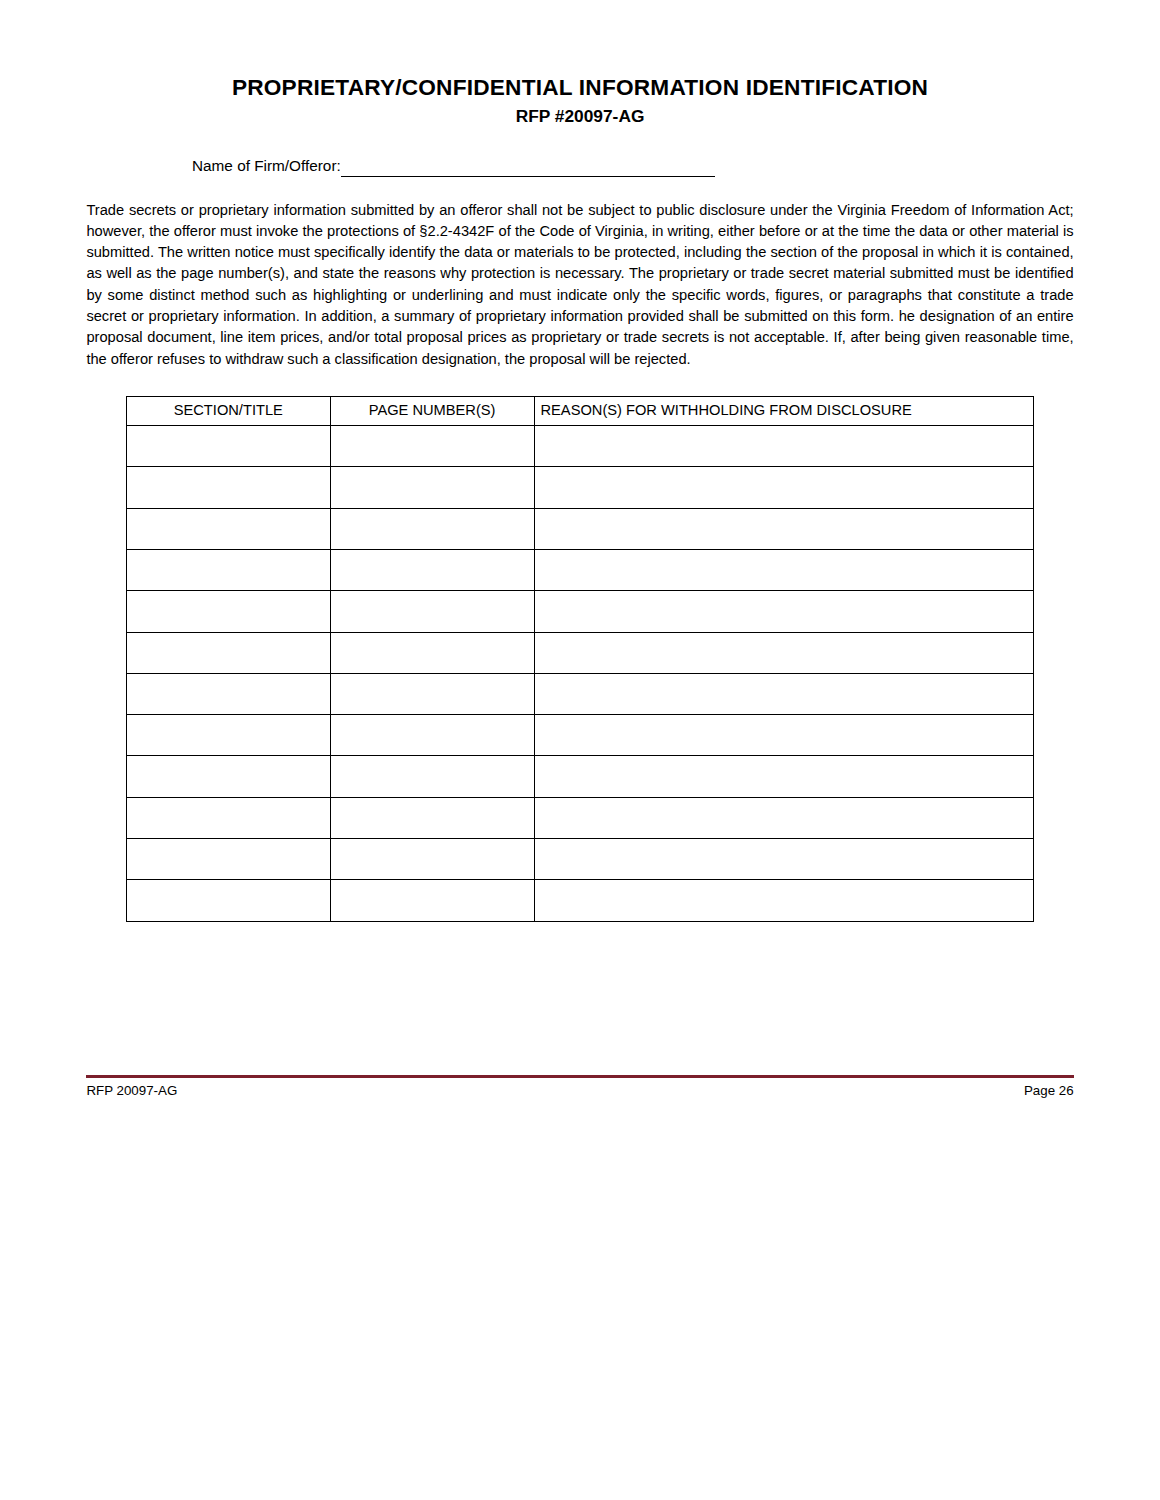PROPRIETARY/CONFIDENTIAL INFORMATION IDENTIFICATION
RFP #20097-AG
Name of Firm/Offeror:
Trade secrets or proprietary information submitted by an offeror shall not be subject to public disclosure under the Virginia Freedom of Information Act; however, the offeror must invoke the protections of §2.2-4342F of the Code of Virginia, in writing, either before or at the time the data or other material is submitted. The written notice must specifically identify the data or materials to be protected, including the section of the proposal in which it is contained, as well as the page number(s), and state the reasons why protection is necessary. The proprietary or trade secret material submitted must be identified by some distinct method such as highlighting or underlining and must indicate only the specific words, figures, or paragraphs that constitute a trade secret or proprietary information. In addition, a summary of proprietary information provided shall be submitted on this form. he designation of an entire proposal document, line item prices, and/or total proposal prices as proprietary or trade secrets is not acceptable. If, after being given reasonable time, the offeror refuses to withdraw such a classification designation, the proposal will be rejected.
| SECTION/TITLE | PAGE NUMBER(S) | REASON(S) FOR WITHHOLDING FROM DISCLOSURE |
| --- | --- | --- |
RFP 20097-AG Page 26